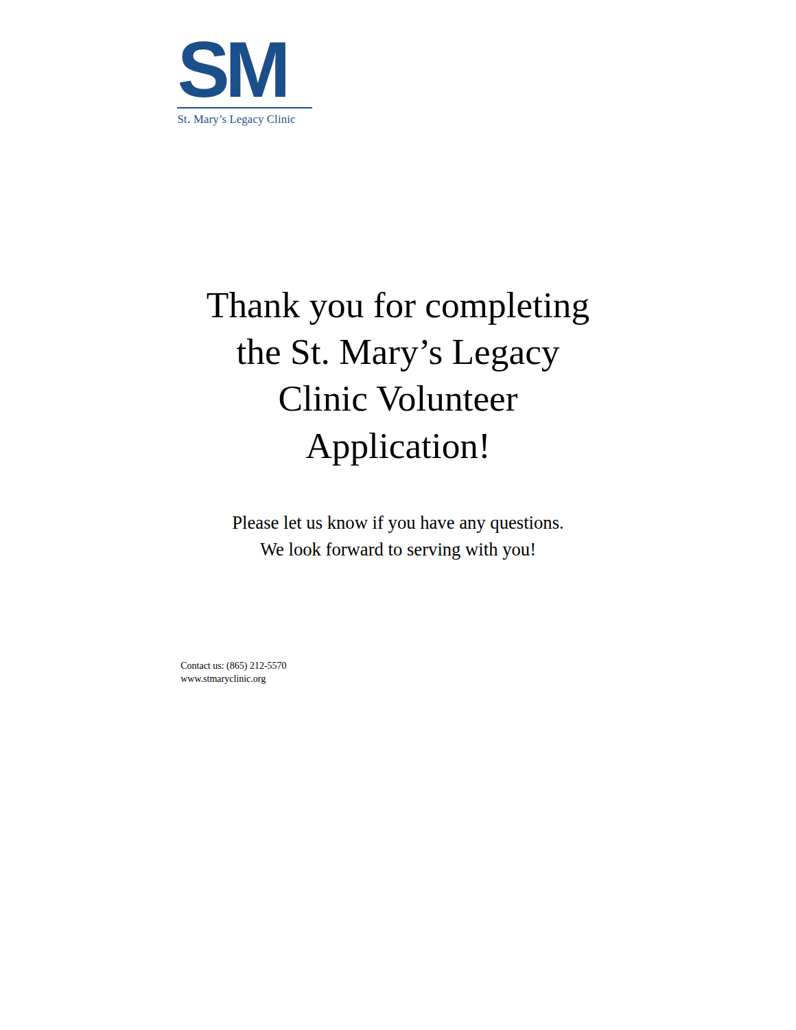SM
St. Mary’s Legacy Clinic
Thank you for completing the St. Mary’s Legacy Clinic Volunteer Application!
Please let us know if you have any questions.
We look forward to serving with you!
Contact us: (865) 212-5570
www.stmaryclinic.org